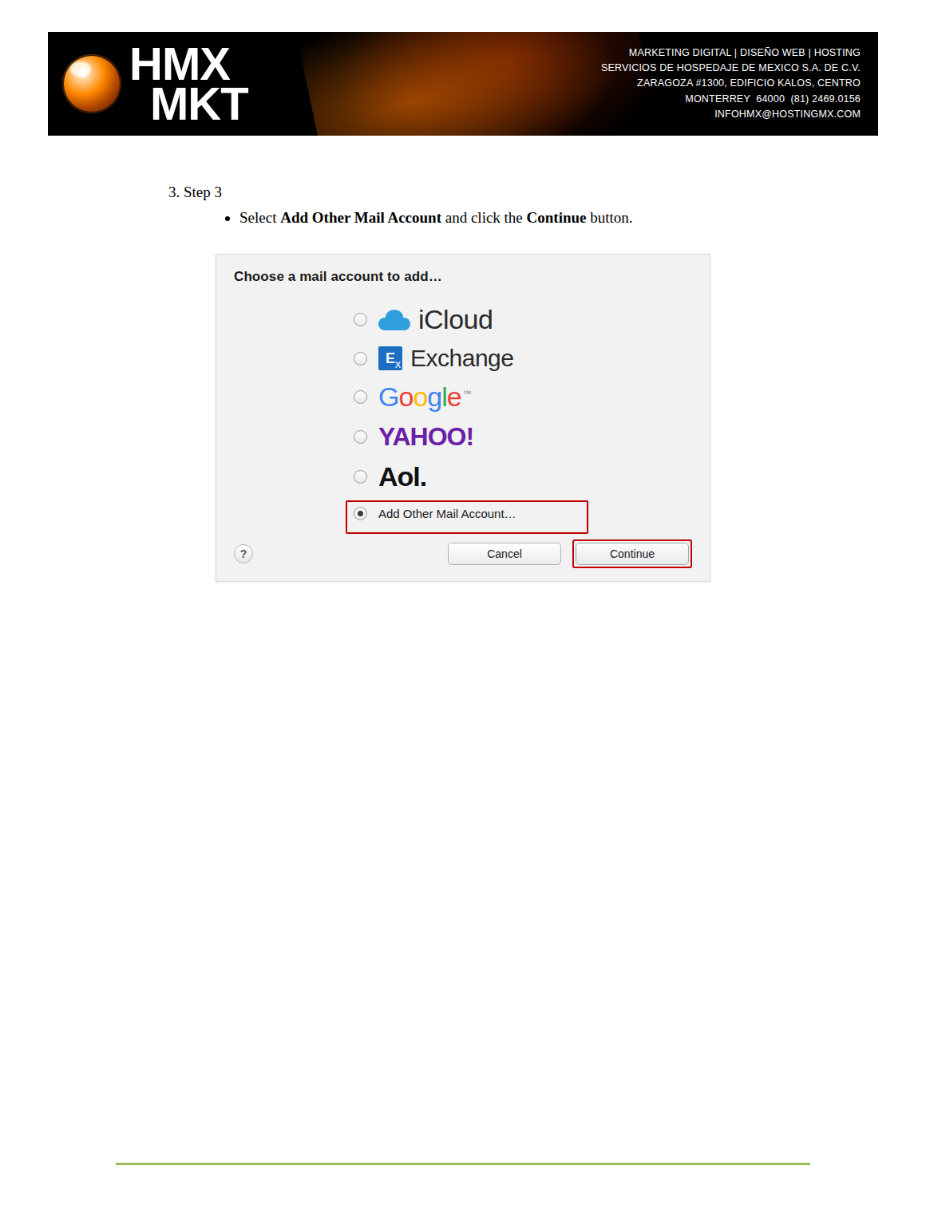HMX MKT
MARKETING DIGITAL | DISEÑO WEB | HOSTING
SERVICIOS DE HOSPEDAJE DE MEXICO S.A. DE C.V.
ZARAGOZA #1300, EDIFICIO KALOS, CENTRO
MONTERREY 64000 (81) 2469.0156
INFOHMX@HOSTINGMX.COM
Step 3
Select Add Other Mail Account and click the Continue button.
Choose a mail account to add…
iCloud
EX Exchange
Google™
YAHOO!
Aol.
Add Other Mail Account…
?
Cancel
Continue